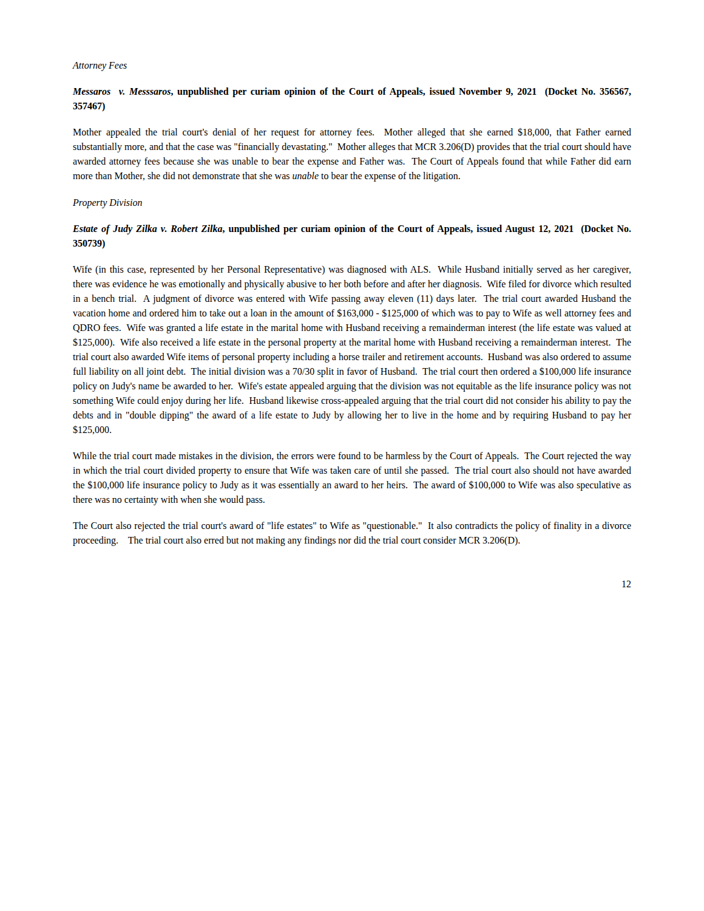Attorney Fees
Messaros v. Messsaros, unpublished per curiam opinion of the Court of Appeals, issued November 9, 2021 (Docket No. 356567, 357467)
Mother appealed the trial court's denial of her request for attorney fees. Mother alleged that she earned $18,000, that Father earned substantially more, and that the case was "financially devastating." Mother alleges that MCR 3.206(D) provides that the trial court should have awarded attorney fees because she was unable to bear the expense and Father was. The Court of Appeals found that while Father did earn more than Mother, she did not demonstrate that she was unable to bear the expense of the litigation.
Property Division
Estate of Judy Zilka v. Robert Zilka, unpublished per curiam opinion of the Court of Appeals, issued August 12, 2021 (Docket No. 350739)
Wife (in this case, represented by her Personal Representative) was diagnosed with ALS. While Husband initially served as her caregiver, there was evidence he was emotionally and physically abusive to her both before and after her diagnosis. Wife filed for divorce which resulted in a bench trial. A judgment of divorce was entered with Wife passing away eleven (11) days later. The trial court awarded Husband the vacation home and ordered him to take out a loan in the amount of $163,000 - $125,000 of which was to pay to Wife as well attorney fees and QDRO fees. Wife was granted a life estate in the marital home with Husband receiving a remainderman interest (the life estate was valued at $125,000). Wife also received a life estate in the personal property at the marital home with Husband receiving a remainderman interest. The trial court also awarded Wife items of personal property including a horse trailer and retirement accounts. Husband was also ordered to assume full liability on all joint debt. The initial division was a 70/30 split in favor of Husband. The trial court then ordered a $100,000 life insurance policy on Judy's name be awarded to her. Wife's estate appealed arguing that the division was not equitable as the life insurance policy was not something Wife could enjoy during her life. Husband likewise cross-appealed arguing that the trial court did not consider his ability to pay the debts and in "double dipping" the award of a life estate to Judy by allowing her to live in the home and by requiring Husband to pay her $125,000.
While the trial court made mistakes in the division, the errors were found to be harmless by the Court of Appeals. The Court rejected the way in which the trial court divided property to ensure that Wife was taken care of until she passed. The trial court also should not have awarded the $100,000 life insurance policy to Judy as it was essentially an award to her heirs. The award of $100,000 to Wife was also speculative as there was no certainty with when she would pass.
The Court also rejected the trial court's award of "life estates" to Wife as "questionable." It also contradicts the policy of finality in a divorce proceeding. The trial court also erred but not making any findings nor did the trial court consider MCR 3.206(D).
12